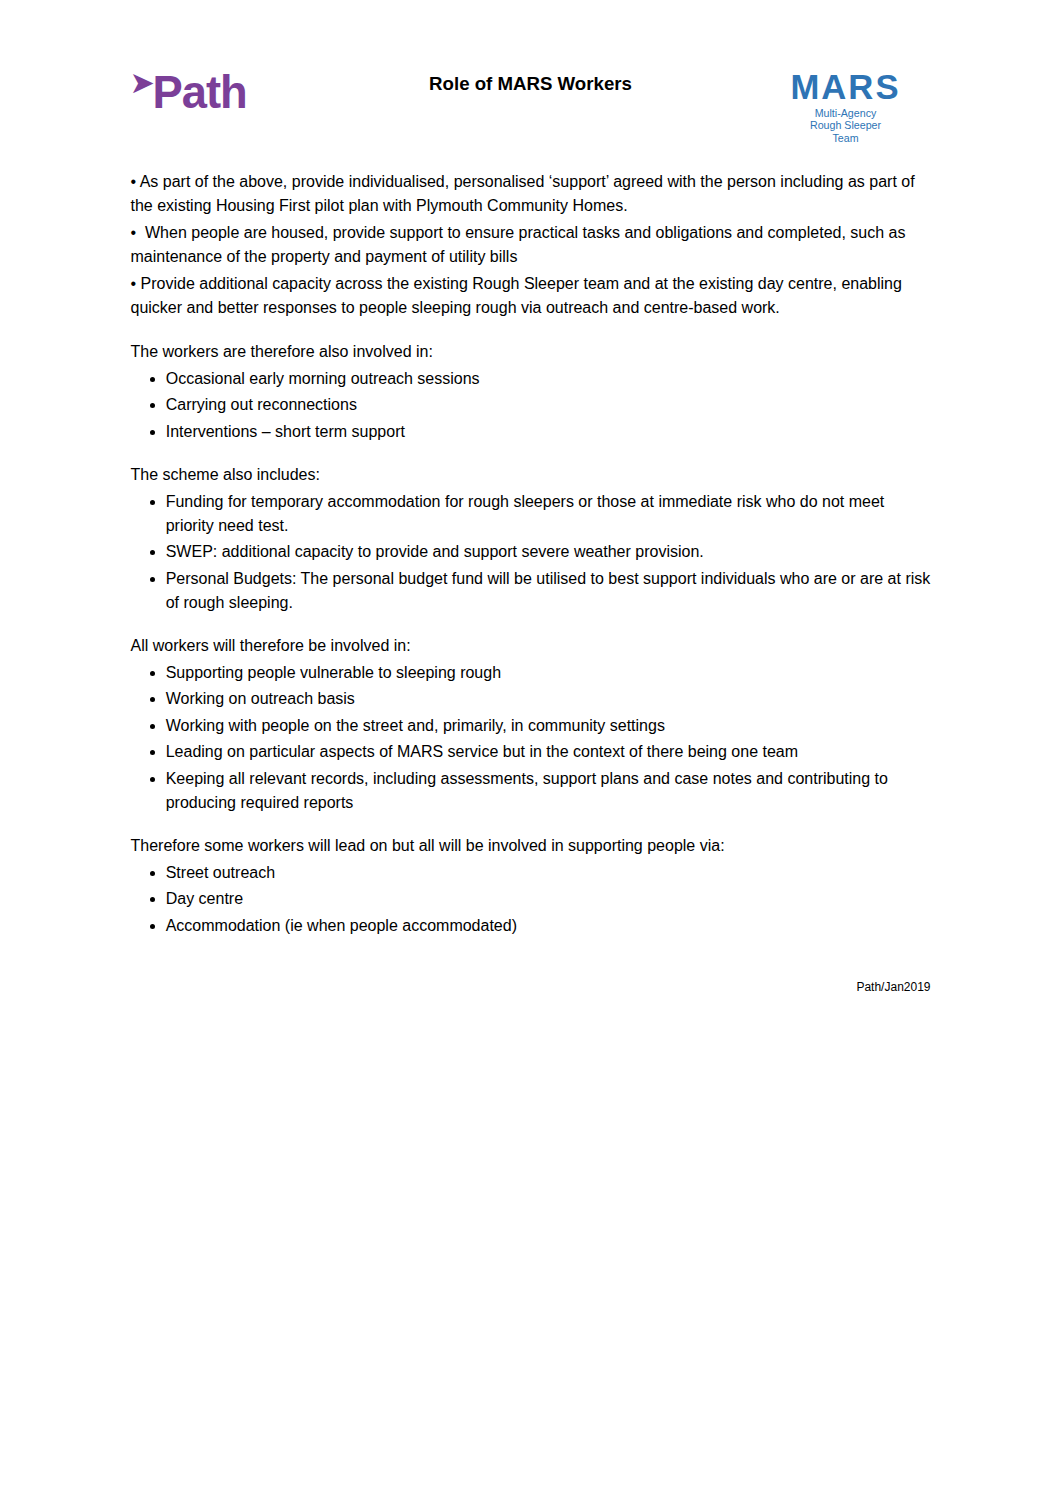➤Path
MARS
Multi-Agency
Rough Sleeper
Team
Role of MARS Workers
• As part of the above, provide individualised, personalised ‘support’ agreed with the person including as part of the existing Housing First pilot plan with Plymouth Community Homes.
• When people are housed, provide support to ensure practical tasks and obligations and completed, such as maintenance of the property and payment of utility bills
• Provide additional capacity across the existing Rough Sleeper team and at the existing day centre, enabling quicker and better responses to people sleeping rough via outreach and centre-based work.
The workers are therefore also involved in:
Occasional early morning outreach sessions
Carrying out reconnections
Interventions – short term support
The scheme also includes:
Funding for temporary accommodation for rough sleepers or those at immediate risk who do not meet priority need test.
SWEP: additional capacity to provide and support severe weather provision.
Personal Budgets: The personal budget fund will be utilised to best support individuals who are or are at risk of rough sleeping.
All workers will therefore be involved in:
Supporting people vulnerable to sleeping rough
Working on outreach basis
Working with people on the street and, primarily, in community settings
Leading on particular aspects of MARS service but in the context of there being one team
Keeping all relevant records, including assessments, support plans and case notes and contributing to producing required reports
Therefore some workers will lead on but all will be involved in supporting people via:
Street outreach
Day centre
Accommodation (ie when people accommodated)
Path/Jan2019